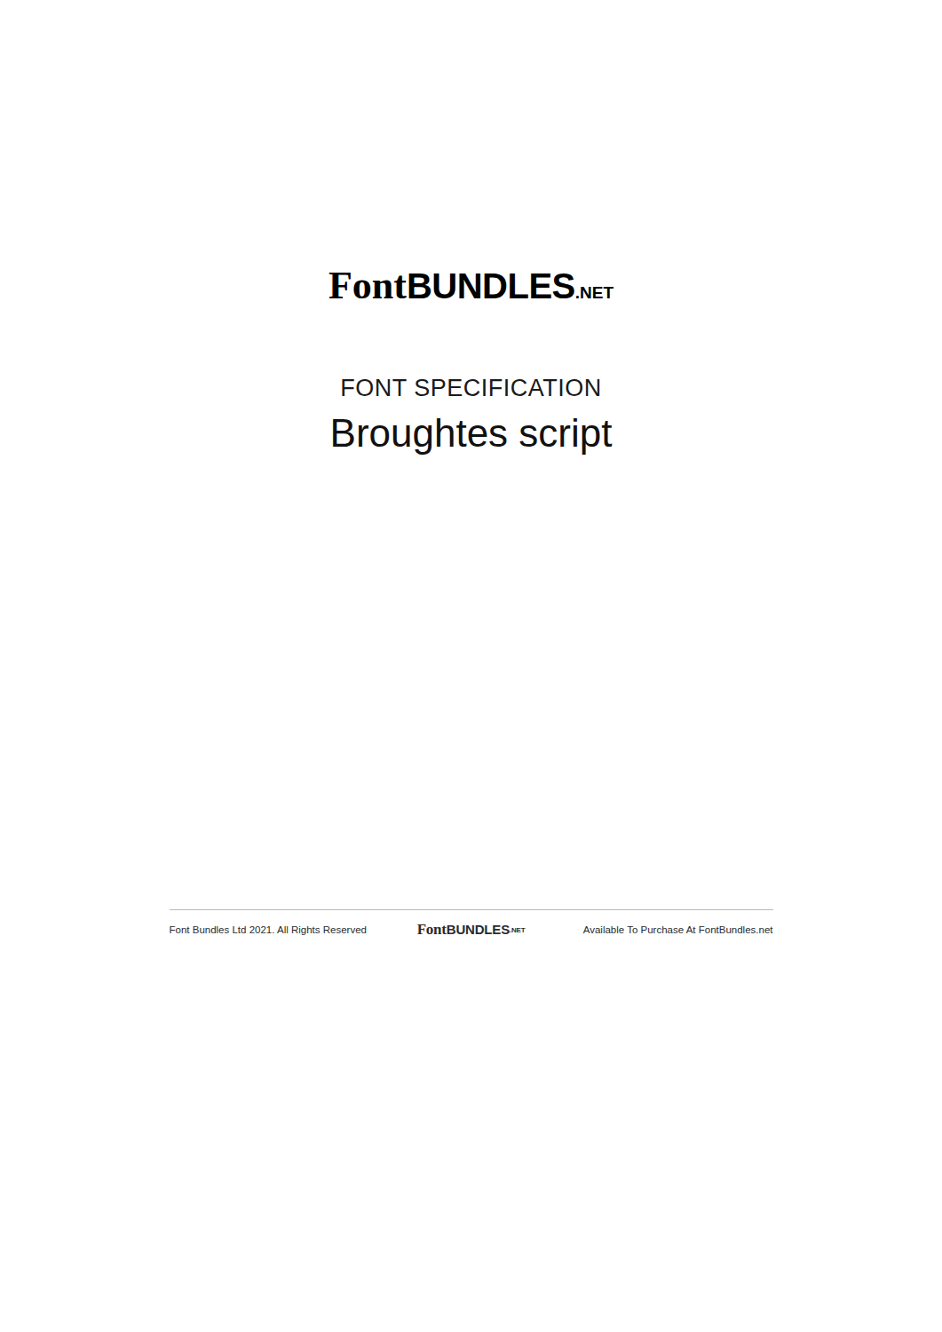Font BUNDLES.NET
FONT SPECIFICATION
Broughtes script
Font Bundles Ltd 2021. All Rights Reserved
Font BUNDLES.NET
Available To Purchase At FontBundles.net